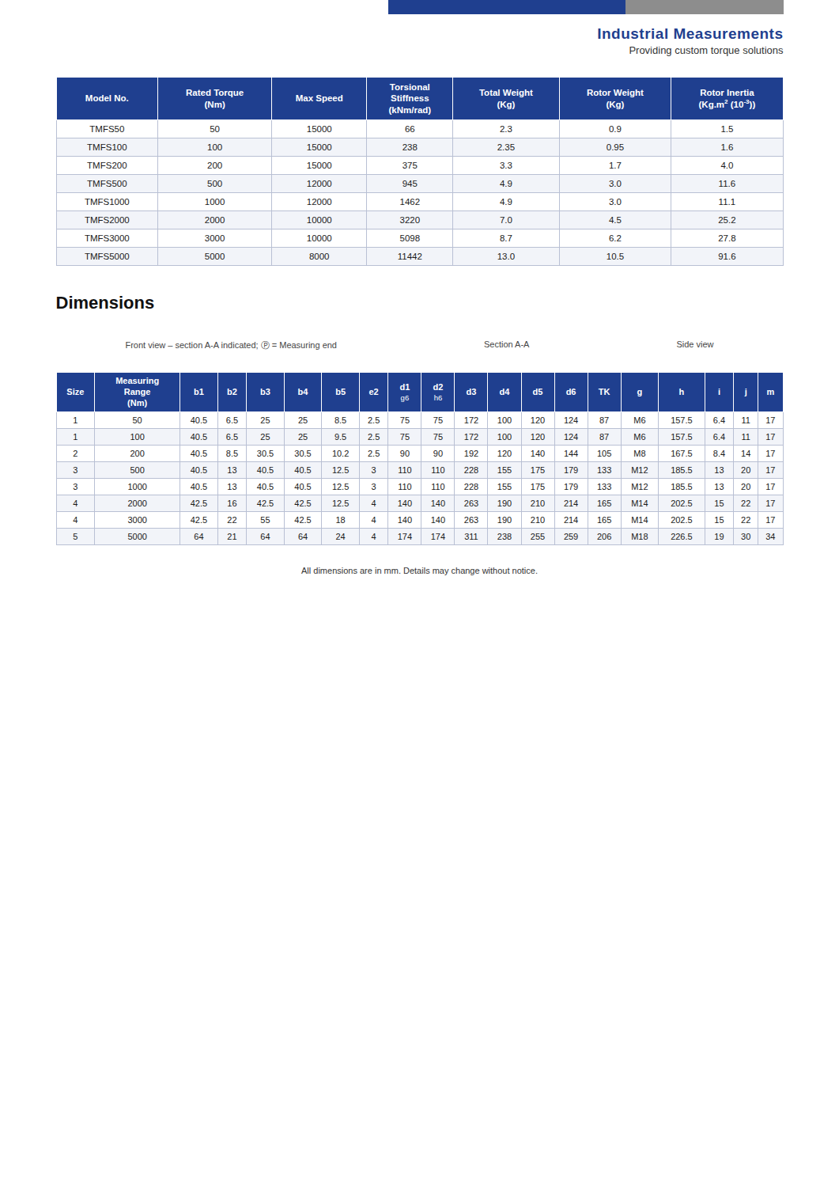Industrial Measurements
Providing custom torque solutions
| Model No. | Rated Torque (Nm) | Max Speed | Torsional Stiffness (kNm/rad) | Total Weight (Kg) | Rotor Weight (Kg) | Rotor Inertia (Kg.m 2 (10 -3 )) |
| --- | --- | --- | --- | --- | --- | --- |
| TMFS50 | 50 | 15000 | 66 | 2.3 | 0.9 | 1.5 |
| TMFS100 | 100 | 15000 | 238 | 2.35 | 0.95 | 1.6 |
| TMFS200 | 200 | 15000 | 375 | 3.3 | 1.7 | 4.0 |
| TMFS500 | 500 | 12000 | 945 | 4.9 | 3.0 | 11.6 |
| TMFS1000 | 1000 | 12000 | 1462 | 4.9 | 3.0 | 11.1 |
| TMFS2000 | 2000 | 10000 | 3220 | 7.0 | 4.5 | 25.2 |
| TMFS3000 | 3000 | 10000 | 5098 | 8.7 | 6.2 | 27.8 |
| TMFS5000 | 5000 | 8000 | 11442 | 13.0 | 10.5 | 91.6 |
Dimensions
Front view – section A-A indicated; Ⓟ = Measuring end
Section A-A
Side view
| Size | Measuring Range (Nm) | b1 | b2 | b3 | b4 | b5 | e2 | d1 g6 | d2 h6 | d3 | d4 | d5 | d6 | TK | g | h | i | j | m |
| --- | --- | --- | --- | --- | --- | --- | --- | --- | --- | --- | --- | --- | --- | --- | --- | --- | --- | --- | --- |
| 1 | 50 | 40.5 | 6.5 | 25 | 25 | 8.5 | 2.5 | 75 | 75 | 172 | 100 | 120 | 124 | 87 | M6 | 157.5 | 6.4 | 11 | 17 |
| 1 | 100 | 40.5 | 6.5 | 25 | 25 | 9.5 | 2.5 | 75 | 75 | 172 | 100 | 120 | 124 | 87 | M6 | 157.5 | 6.4 | 11 | 17 |
| 2 | 200 | 40.5 | 8.5 | 30.5 | 30.5 | 10.2 | 2.5 | 90 | 90 | 192 | 120 | 140 | 144 | 105 | M8 | 167.5 | 8.4 | 14 | 17 |
| 3 | 500 | 40.5 | 13 | 40.5 | 40.5 | 12.5 | 3 | 110 | 110 | 228 | 155 | 175 | 179 | 133 | M12 | 185.5 | 13 | 20 | 17 |
| 3 | 1000 | 40.5 | 13 | 40.5 | 40.5 | 12.5 | 3 | 110 | 110 | 228 | 155 | 175 | 179 | 133 | M12 | 185.5 | 13 | 20 | 17 |
| 4 | 2000 | 42.5 | 16 | 42.5 | 42.5 | 12.5 | 4 | 140 | 140 | 263 | 190 | 210 | 214 | 165 | M14 | 202.5 | 15 | 22 | 17 |
| 4 | 3000 | 42.5 | 22 | 55 | 42.5 | 18 | 4 | 140 | 140 | 263 | 190 | 210 | 214 | 165 | M14 | 202.5 | 15 | 22 | 17 |
| 5 | 5000 | 64 | 21 | 64 | 64 | 24 | 4 | 174 | 174 | 311 | 238 | 255 | 259 | 206 | M18 | 226.5 | 19 | 30 | 34 |
All dimensions are in mm. Details may change without notice.